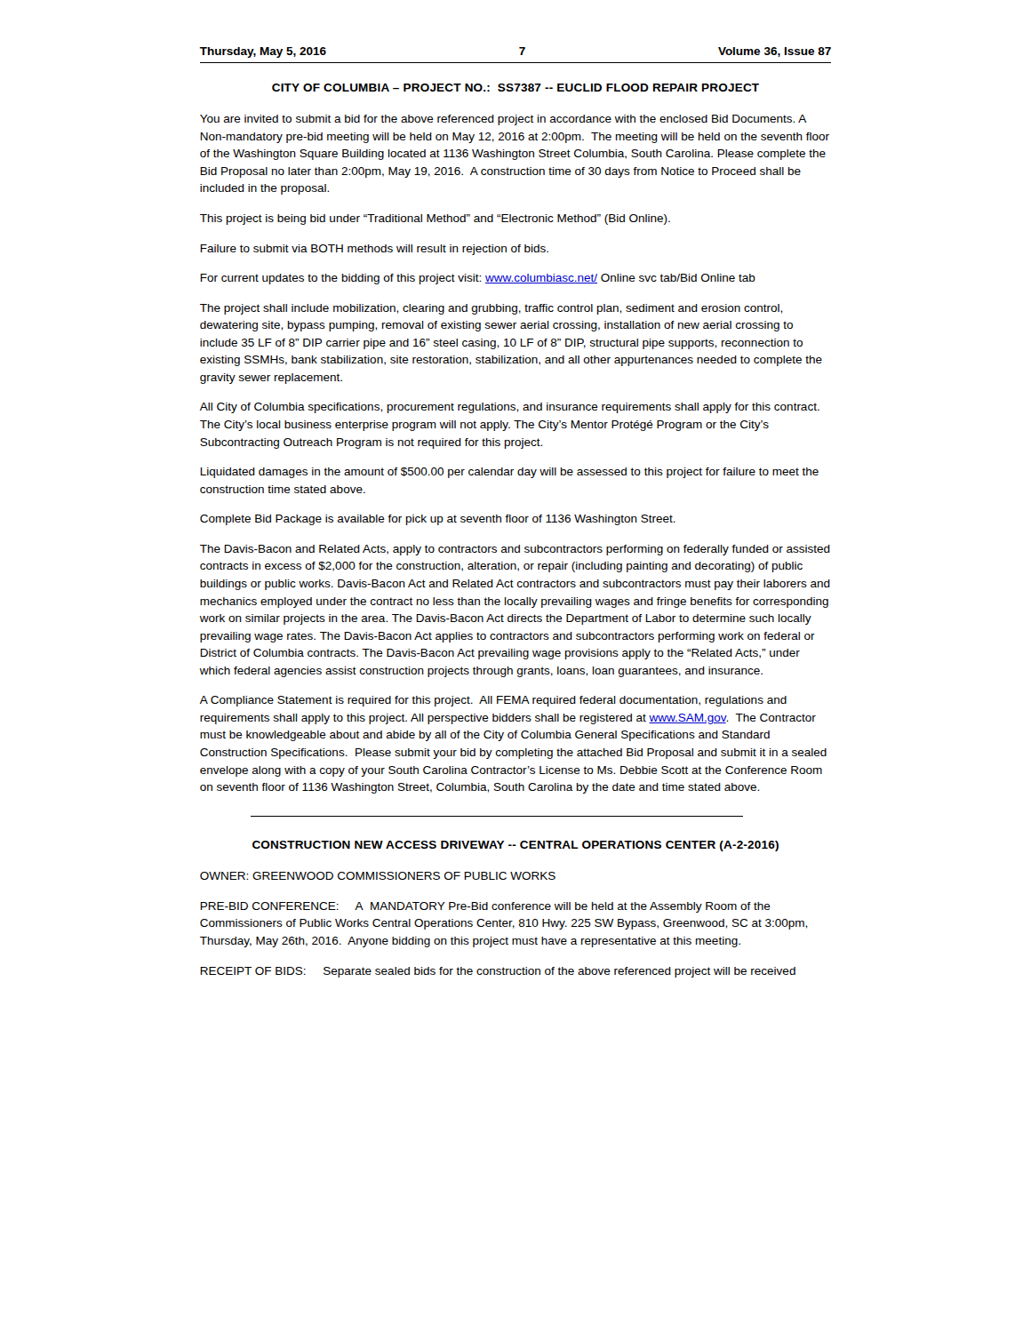Thursday, May 5, 2016 7 Volume 36, Issue 87
CITY OF COLUMBIA – PROJECT NO.: SS7387 -- EUCLID FLOOD REPAIR PROJECT
You are invited to submit a bid for the above referenced project in accordance with the enclosed Bid Documents. A Non-mandatory pre-bid meeting will be held on May 12, 2016 at 2:00pm. The meeting will be held on the seventh floor of the Washington Square Building located at 1136 Washington Street Columbia, South Carolina. Please complete the Bid Proposal no later than 2:00pm, May 19, 2016. A construction time of 30 days from Notice to Proceed shall be included in the proposal.
This project is being bid under “Traditional Method” and “Electronic Method” (Bid Online).
Failure to submit via BOTH methods will result in rejection of bids.
For current updates to the bidding of this project visit: www.columbiasc.net/ Online svc tab/Bid Online tab
The project shall include mobilization, clearing and grubbing, traffic control plan, sediment and erosion control, dewatering site, bypass pumping, removal of existing sewer aerial crossing, installation of new aerial crossing to include 35 LF of 8” DIP carrier pipe and 16” steel casing, 10 LF of 8” DIP, structural pipe supports, reconnection to existing SSMHs, bank stabilization, site restoration, stabilization, and all other appurtenances needed to complete the gravity sewer replacement.
All City of Columbia specifications, procurement regulations, and insurance requirements shall apply for this contract. The City’s local business enterprise program will not apply. The City’s Mentor Protégé Program or the City’s Subcontracting Outreach Program is not required for this project.
Liquidated damages in the amount of $500.00 per calendar day will be assessed to this project for failure to meet the construction time stated above.
Complete Bid Package is available for pick up at seventh floor of 1136 Washington Street.
The Davis-Bacon and Related Acts, apply to contractors and subcontractors performing on federally funded or assisted contracts in excess of $2,000 for the construction, alteration, or repair (including painting and decorating) of public buildings or public works. Davis-Bacon Act and Related Act contractors and subcontractors must pay their laborers and mechanics employed under the contract no less than the locally prevailing wages and fringe benefits for corresponding work on similar projects in the area. The Davis-Bacon Act directs the Department of Labor to determine such locally prevailing wage rates. The Davis-Bacon Act applies to contractors and subcontractors performing work on federal or District of Columbia contracts. The Davis-Bacon Act prevailing wage provisions apply to the “Related Acts,” under which federal agencies assist construction projects through grants, loans, loan guarantees, and insurance.
A Compliance Statement is required for this project. All FEMA required federal documentation, regulations and requirements shall apply to this project. All perspective bidders shall be registered at www.SAM.gov. The Contractor must be knowledgeable about and abide by all of the City of Columbia General Specifications and Standard Construction Specifications. Please submit your bid by completing the attached Bid Proposal and submit it in a sealed envelope along with a copy of your South Carolina Contractor’s License to Ms. Debbie Scott at the Conference Room on seventh floor of 1136 Washington Street, Columbia, South Carolina by the date and time stated above.
CONSTRUCTION NEW ACCESS DRIVEWAY -- CENTRAL OPERATIONS CENTER (A-2-2016)
OWNER: GREENWOOD COMMISSIONERS OF PUBLIC WORKS
PRE-BID CONFERENCE: A MANDATORY Pre-Bid conference will be held at the Assembly Room of the Commissioners of Public Works Central Operations Center, 810 Hwy. 225 SW Bypass, Greenwood, SC at 3:00pm, Thursday, May 26th, 2016. Anyone bidding on this project must have a representative at this meeting.
RECEIPT OF BIDS: Separate sealed bids for the construction of the above referenced project will be received